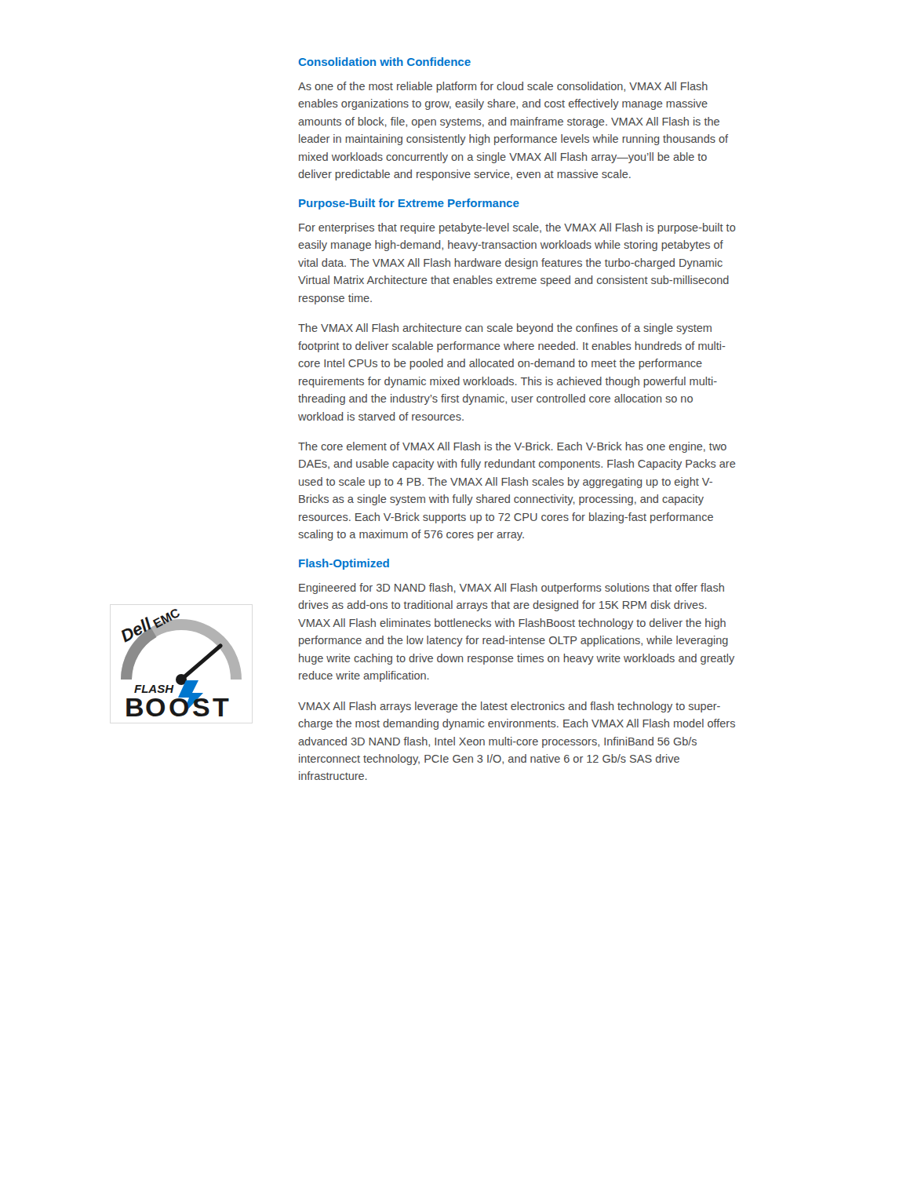Dell EMC FLASH B O O S T
Consolidation with Confidence
As one of the most reliable platform for cloud scale consolidation, VMAX All Flash enables organizations to grow, easily share, and cost effectively manage massive amounts of block, file, open systems, and mainframe storage. VMAX All Flash is the leader in maintaining consistently high performance levels while running thousands of mixed workloads concurrently on a single VMAX All Flash array—you’ll be able to deliver predictable and responsive service, even at massive scale.
Purpose-Built for Extreme Performance
For enterprises that require petabyte-level scale, the VMAX All Flash is purpose-built to easily manage high-demand, heavy-transaction workloads while storing petabytes of vital data. The VMAX All Flash hardware design features the turbo-charged Dynamic Virtual Matrix Architecture that enables extreme speed and consistent sub-millisecond response time.
The VMAX All Flash architecture can scale beyond the confines of a single system footprint to deliver scalable performance where needed. It enables hundreds of multi-core Intel CPUs to be pooled and allocated on-demand to meet the performance requirements for dynamic mixed workloads. This is achieved though powerful multi-threading and the industry’s first dynamic, user controlled core allocation so no workload is starved of resources.
The core element of VMAX All Flash is the V-Brick. Each V-Brick has one engine, two DAEs, and usable capacity with fully redundant components. Flash Capacity Packs are used to scale up to 4 PB. The VMAX All Flash scales by aggregating up to eight V-Bricks as a single system with fully shared connectivity, processing, and capacity resources. Each V-Brick supports up to 72 CPU cores for blazing-fast performance scaling to a maximum of 576 cores per array.
Flash-Optimized
Engineered for 3D NAND flash, VMAX All Flash outperforms solutions that offer flash drives as add-ons to traditional arrays that are designed for 15K RPM disk drives. VMAX All Flash eliminates bottlenecks with FlashBoost technology to deliver the high performance and the low latency for read-intense OLTP applications, while leveraging huge write caching to drive down response times on heavy write workloads and greatly reduce write amplification.
VMAX All Flash arrays leverage the latest electronics and flash technology to super-charge the most demanding dynamic environments. Each VMAX All Flash model offers advanced 3D NAND flash, Intel Xeon multi-core processors, InfiniBand 56 Gb/s interconnect technology, PCIe Gen 3 I/O, and native 6 or 12 Gb/s SAS drive infrastructure.